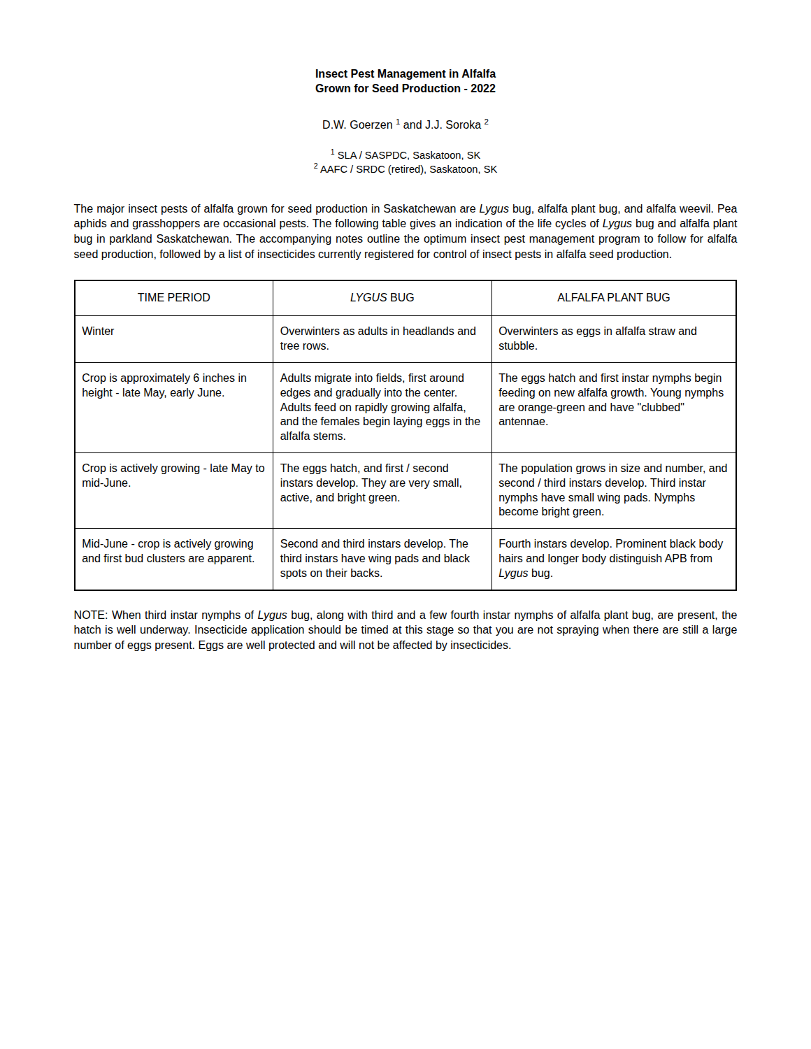Insect Pest Management in Alfalfa
Grown for Seed Production - 2022
D.W. Goerzen 1 and J.J. Soroka 2
1 SLA / SASPDC, Saskatoon, SK
2 AAFC / SRDC (retired), Saskatoon, SK
The major insect pests of alfalfa grown for seed production in Saskatchewan are Lygus bug, alfalfa plant bug, and alfalfa weevil. Pea aphids and grasshoppers are occasional pests. The following table gives an indication of the life cycles of Lygus bug and alfalfa plant bug in parkland Saskatchewan. The accompanying notes outline the optimum insect pest management program to follow for alfalfa seed production, followed by a list of insecticides currently registered for control of insect pests in alfalfa seed production.
| TIME PERIOD | LYGUS BUG | ALFALFA PLANT BUG |
| --- | --- | --- |
| Winter | Overwinters as adults in headlands and tree rows. | Overwinters as eggs in alfalfa straw and stubble. |
| Crop is approximately 6 inches in height - late May, early June. | Adults migrate into fields, first around edges and gradually into the center. Adults feed on rapidly growing alfalfa, and the females begin laying eggs in the alfalfa stems. | The eggs hatch and first instar nymphs begin feeding on new alfalfa growth. Young nymphs are orange-green and have "clubbed" antennae. |
| Crop is actively growing - late May to mid-June. | The eggs hatch, and first / second instars develop. They are very small, active, and bright green. | The population grows in size and number, and second / third instars develop. Third instar nymphs have small wing pads. Nymphs become bright green. |
| Mid-June - crop is actively growing and first bud clusters are apparent. | Second and third instars develop. The third instars have wing pads and black spots on their backs. | Fourth instars develop. Prominent black body hairs and longer body distinguish APB from Lygus bug. |
NOTE: When third instar nymphs of Lygus bug, along with third and a few fourth instar nymphs of alfalfa plant bug, are present, the hatch is well underway. Insecticide application should be timed at this stage so that you are not spraying when there are still a large number of eggs present. Eggs are well protected and will not be affected by insecticides.